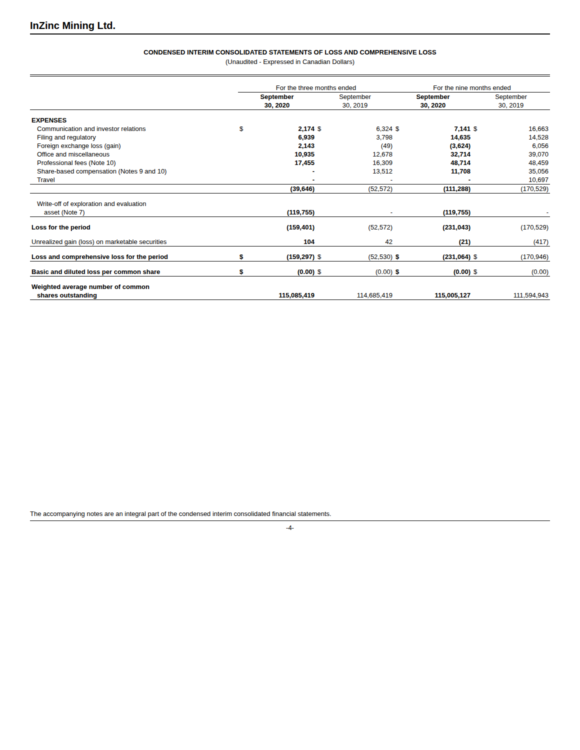InZinc Mining Ltd.
CONDENSED INTERIM CONSOLIDATED STATEMENTS OF LOSS AND COMPREHENSIVE LOSS
(Unaudited - Expressed in Canadian Dollars)
| | For the three months ended | For the nine months ended |
| --- | --- | --- |
| | September | September | September | September |
| | 30, 2020 | 30, 2019 | 30, 2020 | 30, 2019 |
| EXPENSES | |
| Communication and investor relations | $ | 2,174 | $ | 6,324 | $ | 7,141 | $ | 16,663 |
| Filing and regulatory | | 6,939 | | 3,798 | | 14,635 | | 14,528 |
| Foreign exchange loss (gain) | | 2,143 | | (49) | | (3,624) | | 6,056 |
| Office and miscellaneous | | 10,935 | | 12,678 | | 32,714 | | 39,070 |
| Professional fees (Note 10) | | 17,455 | | 16,309 | | 48,714 | | 48,459 |
| Share-based compensation (Notes 9 and 10) | | - | | 13,512 | | 11,708 | | 35,056 |
| Travel | | - | | - | | - | | 10,697 |
| | | (39,646) | | (52,572) | | (111,288) | | (170,529) |
| Write-off of exploration and evaluation | |
| asset (Note 7) | | (119,755) | | - | | (119,755) | | - |
| Loss for the period | | (159,401) | | (52,572) | | (231,043) | | (170,529) |
| Unrealized gain (loss) on marketable securities | | 104 | | 42 | | (21) | | (417) |
| Loss and comprehensive loss for the period | $ | (159,297) | $ | (52,530) | $ | (231,064) | $ | (170,946) |
| Basic and diluted loss per common share | $ | (0.00) | $ | (0.00) | $ | (0.00) | $ | (0.00) |
| Weighted average number of common | |
| shares outstanding | | 115,085,419 | | 114,685,419 | | 115,005,127 | | 111,594,943 |
The accompanying notes are an integral part of the condensed interim consolidated financial statements.
-4-